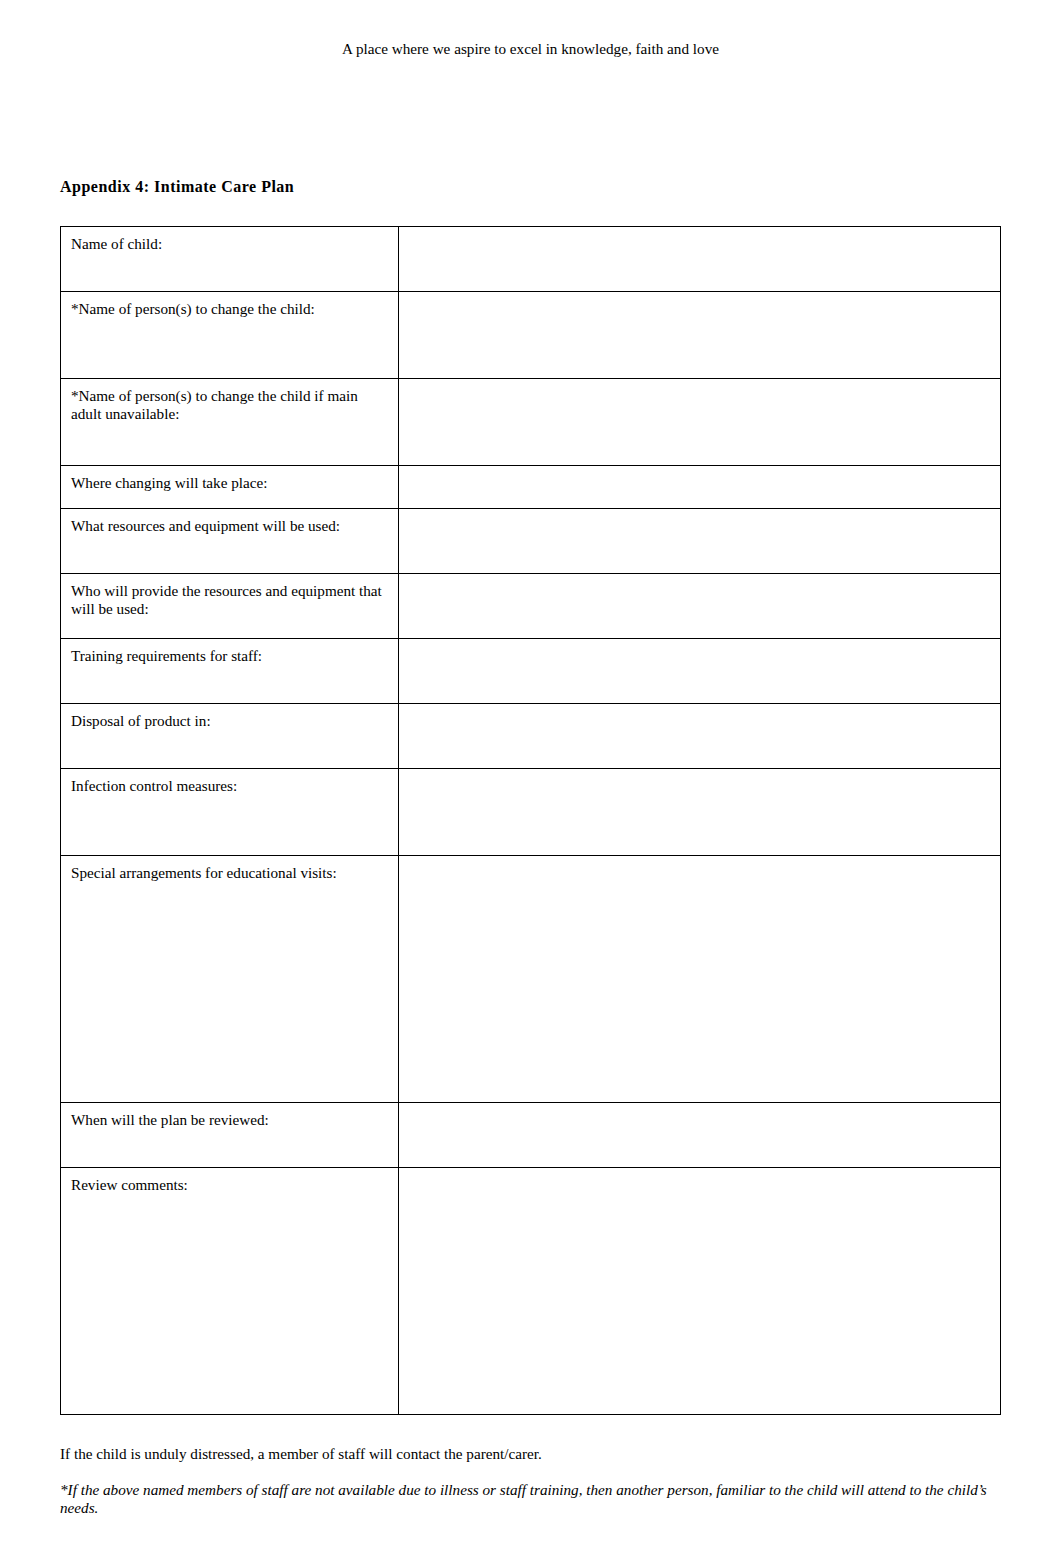A place where we aspire to excel in knowledge, faith and love
Appendix 4: Intimate Care Plan
| Name of child: | |
| *Name of person(s) to change the child: | |
| *Name of person(s) to change the child if main adult unavailable: | |
| Where changing will take place: | |
| What resources and equipment will be used: | |
| Who will provide the resources and equipment that will be used: | |
| Training requirements for staff: | |
| Disposal of product in: | |
| Infection control measures: | |
| Special arrangements for educational visits: | |
| When will the plan be reviewed: | |
| Review comments: | |
If the child is unduly distressed, a member of staff will contact the parent/carer.
*If the above named members of staff are not available due to illness or staff training, then another person, familiar to the child will attend to the child’s needs.